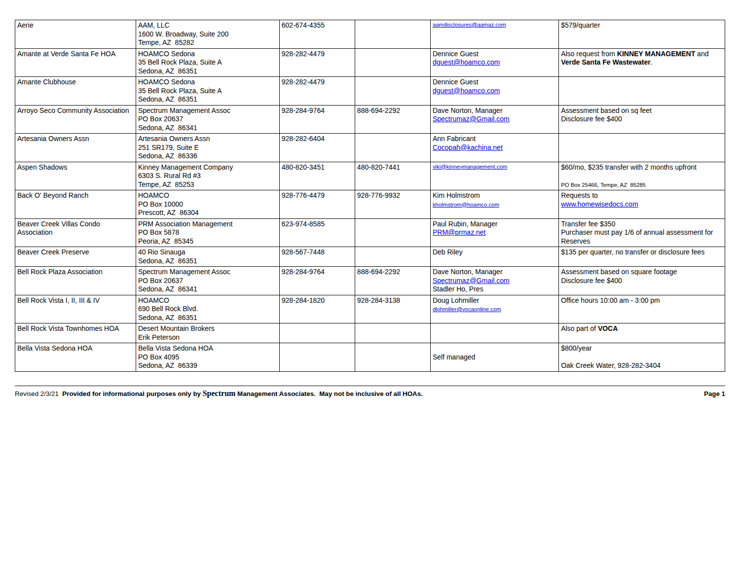| Aerie | AAM, LLC 1600 W. Broadway, Suite 200 Tempe, AZ 85282 | 602-674-4355 | | aamdisclosures@aamaz.com | $579/quarter |
| Amante at Verde Santa Fe HOA | HOAMCO Sedona 35 Bell Rock Plaza, Suite A Sedona, AZ 86351 | 928-282-4479 | | Dennice Guest dguest@hoamco.com | Also request from KINNEY MANAGEMENT and Verde Santa Fe Wastewater . |
| Amante Clubhouse | HOAMCO Sedona 35 Bell Rock Plaza, Suite A Sedona, AZ 86351 | 928-282-4479 | | Dennice Guest dguest@hoamco.com | |
| Arroyo Seco Community Association | Spectrum Management Assoc PO Box 20637 Sedona, AZ 86341 | 928-284-9764 | 888-694-2292 | Dave Norton, Manager Spectrumaz@Gmail.com | Assessment based on sq feet Disclosure fee $400 |
| Artesania Owners Assn | Artesania Owners Assn 251 SR179, Suite E Sedona, AZ 86336 | 928-282-6404 | | Ann Fabricant Cocopah@kachina.net | |
| Aspen Shadows | Kinney Management Company 6303 S. Rural Rd #3 Tempe, AZ 85253 | 480-820-3451 | 480-820-7441 | viki@kinneymanagement.com | $60/mo, $235 transfer with 2 months upfront PO Box 25466, Tempe, AZ 85285 |
| Back O' Beyond Ranch | HOAMCO PO Box 10000 Prescott, AZ 86304 | 928-776-4479 | 928-776-9932 | Kim Holmstrom kholmstrom@hoamco.com | Requests to www.homewisedocs.com |
| Beaver Creek Villas Condo Association | PRM Association Management PO Box 5878 Peoria, AZ 85345 | 623-974-8585 | | Paul Rubin, Manager PRM@prmaz.net | Transfer fee $350 Purchaser must pay 1/6 of annual assessment for Reserves |
| Beaver Creek Preserve | 40 Rio Sinauga Sedona, AZ 86351 | 928-567-7448 | | Deb Riley | $135 per quarter, no transfer or disclosure fees |
| Bell Rock Plaza Association | Spectrum Management Assoc PO Box 20637 Sedona, AZ 86341 | 928-284-9764 | 888-694-2292 | Dave Norton, Manager Spectrumaz@Gmail.com Stadler Ho, Pres | Assessment based on square footage Disclosure fee $400 |
| Bell Rock Vista I, II, III & IV | HOAMCO 690 Bell Rock Blvd. Sedona, AZ 86351 | 928-284-1820 | 928-284-3138 | Doug Lohmiller dlohmiller@vocaonline.com | Office hours 10:00 am - 3:00 pm |
| Bell Rock Vista Townhomes HOA | Desert Mountain Brokers Erik Peterson | | | | Also part of VOCA |
| Bella Vista Sedona HOA | Bella Vista Sedona HOA PO Box 4095 Sedona, AZ 86339 | | | Self managed | $800/year Oak Creek Water, 928-282-3404 |
Revised 2/3/21 Provided for informational purposes only by Spectrum Management Associates. May not be inclusive of all HOAs.
Page 1